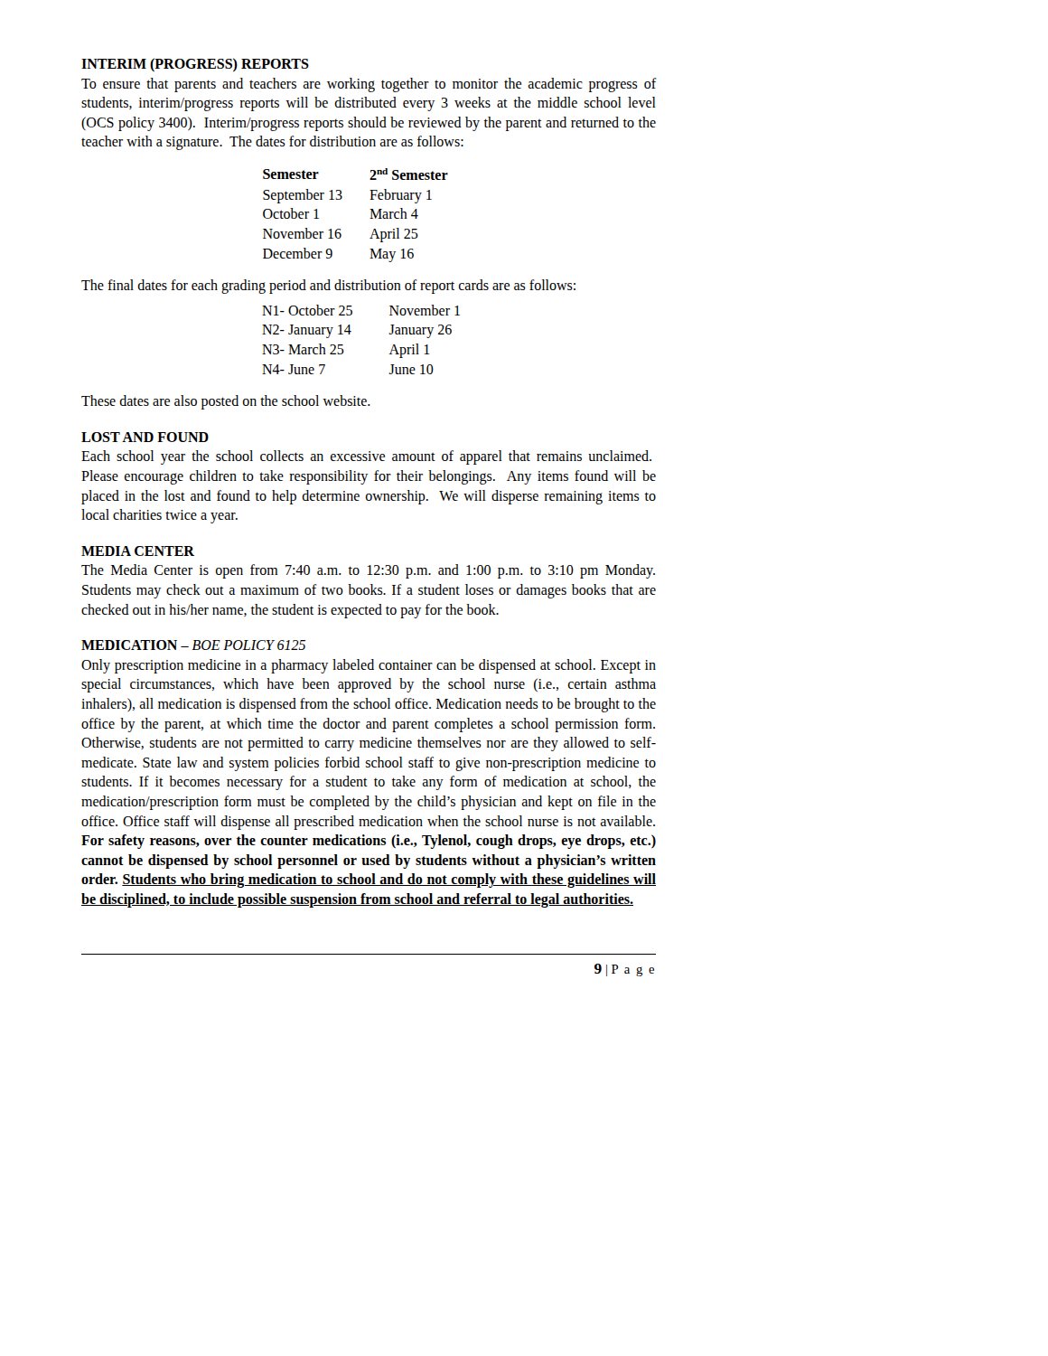Interim (Progress) Reports
To ensure that parents and teachers are working together to monitor the academic progress of students, interim/progress reports will be distributed every 3 weeks at the middle school level (OCS policy 3400). Interim/progress reports should be reviewed by the parent and returned to the teacher with a signature. The dates for distribution are as follows:
| Semester | 2 nd Semester |
| --- | --- |
| September 13 | February 1 |
| October 1 | March 4 |
| November 16 | April 25 |
| December 9 | May 16 |
The final dates for each grading period and distribution of report cards are as follows:
| N1- October 25 | November 1 |
| N2- January 14 | January 26 |
| N3- March 25 | April 1 |
| N4- June 7 | June 10 |
These dates are also posted on the school website.
Lost and Found
Each school year the school collects an excessive amount of apparel that remains unclaimed. Please encourage children to take responsibility for their belongings. Any items found will be placed in the lost and found to help determine ownership. We will disperse remaining items to local charities twice a year.
Media Center
The Media Center is open from 7:40 a.m. to 12:30 p.m. and 1:00 p.m. to 3:10 pm Monday. Students may check out a maximum of two books. If a student loses or damages books that are checked out in his/her name, the student is expected to pay for the book.
Medication – BOE Policy 6125
Only prescription medicine in a pharmacy labeled container can be dispensed at school. Except in special circumstances, which have been approved by the school nurse (i.e., certain asthma inhalers), all medication is dispensed from the school office. Medication needs to be brought to the office by the parent, at which time the doctor and parent completes a school permission form. Otherwise, students are not permitted to carry medicine themselves nor are they allowed to self-medicate. State law and system policies forbid school staff to give non-prescription medicine to students. If it becomes necessary for a student to take any form of medication at school, the medication/prescription form must be completed by the child’s physician and kept on file in the office. Office staff will dispense all prescribed medication when the school nurse is not available. For safety reasons, over the counter medications (i.e., Tylenol, cough drops, eye drops, etc.) cannot be dispensed by school personnel or used by students without a physician’s written order. Students who bring medication to school and do not comply with these guidelines will be disciplined, to include possible suspension from school and referral to legal authorities.
9 | P a g e